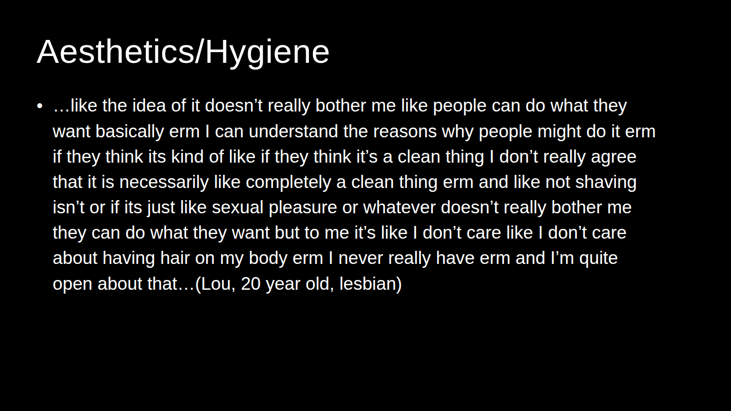Aesthetics/Hygiene
…like the idea of it doesn’t really bother me like people can do what they want basically erm I can understand the reasons why people might do it erm if they think its kind of like if they think it’s a clean thing I don’t really agree that it is necessarily like completely a clean thing erm and like not shaving isn’t or if its just like sexual pleasure or whatever doesn’t really bother me they can do what they want but to me it’s like I don’t care like I don’t care about having hair on my body erm I never really have erm and I’m quite open about that…(Lou, 20 year old, lesbian)